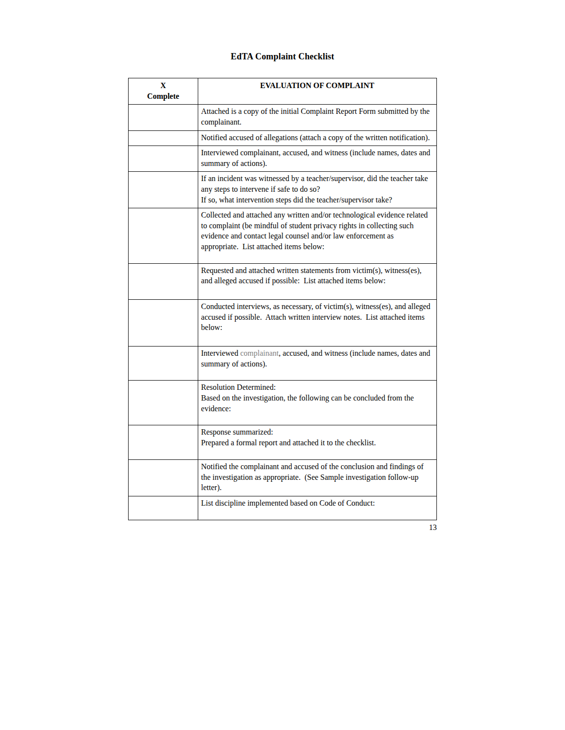EdTA Complaint Checklist
| X Complete | EVALUATION OF COMPLAINT |
| --- | --- |
| | Attached is a copy of the initial Complaint Report Form submitted by the complainant. |
| | Notified accused of allegations (attach a copy of the written notification). |
| | Interviewed complainant, accused, and witness (include names, dates and summary of actions). |
| | If an incident was witnessed by a teacher/supervisor, did the teacher take any steps to intervene if safe to do so? If so, what intervention steps did the teacher/supervisor take? |
| | Collected and attached any written and/or technological evidence related to complaint (be mindful of student privacy rights in collecting such evidence and contact legal counsel and/or law enforcement as appropriate. List attached items below: |
| | Requested and attached written statements from victim(s), witness(es), and alleged accused if possible: List attached items below: |
| | Conducted interviews, as necessary, of victim(s), witness(es), and alleged accused if possible. Attach written interview notes. List attached items below: |
| | Interviewed complainant , accused, and witness (include names, dates and summary of actions). |
| | Resolution Determined: Based on the investigation, the following can be concluded from the evidence: |
| | Response summarized: Prepared a formal report and attached it to the checklist. |
| | Notified the complainant and accused of the conclusion and findings of the investigation as appropriate. (See Sample investigation follow-up letter). |
| | List discipline implemented based on Code of Conduct: |
13